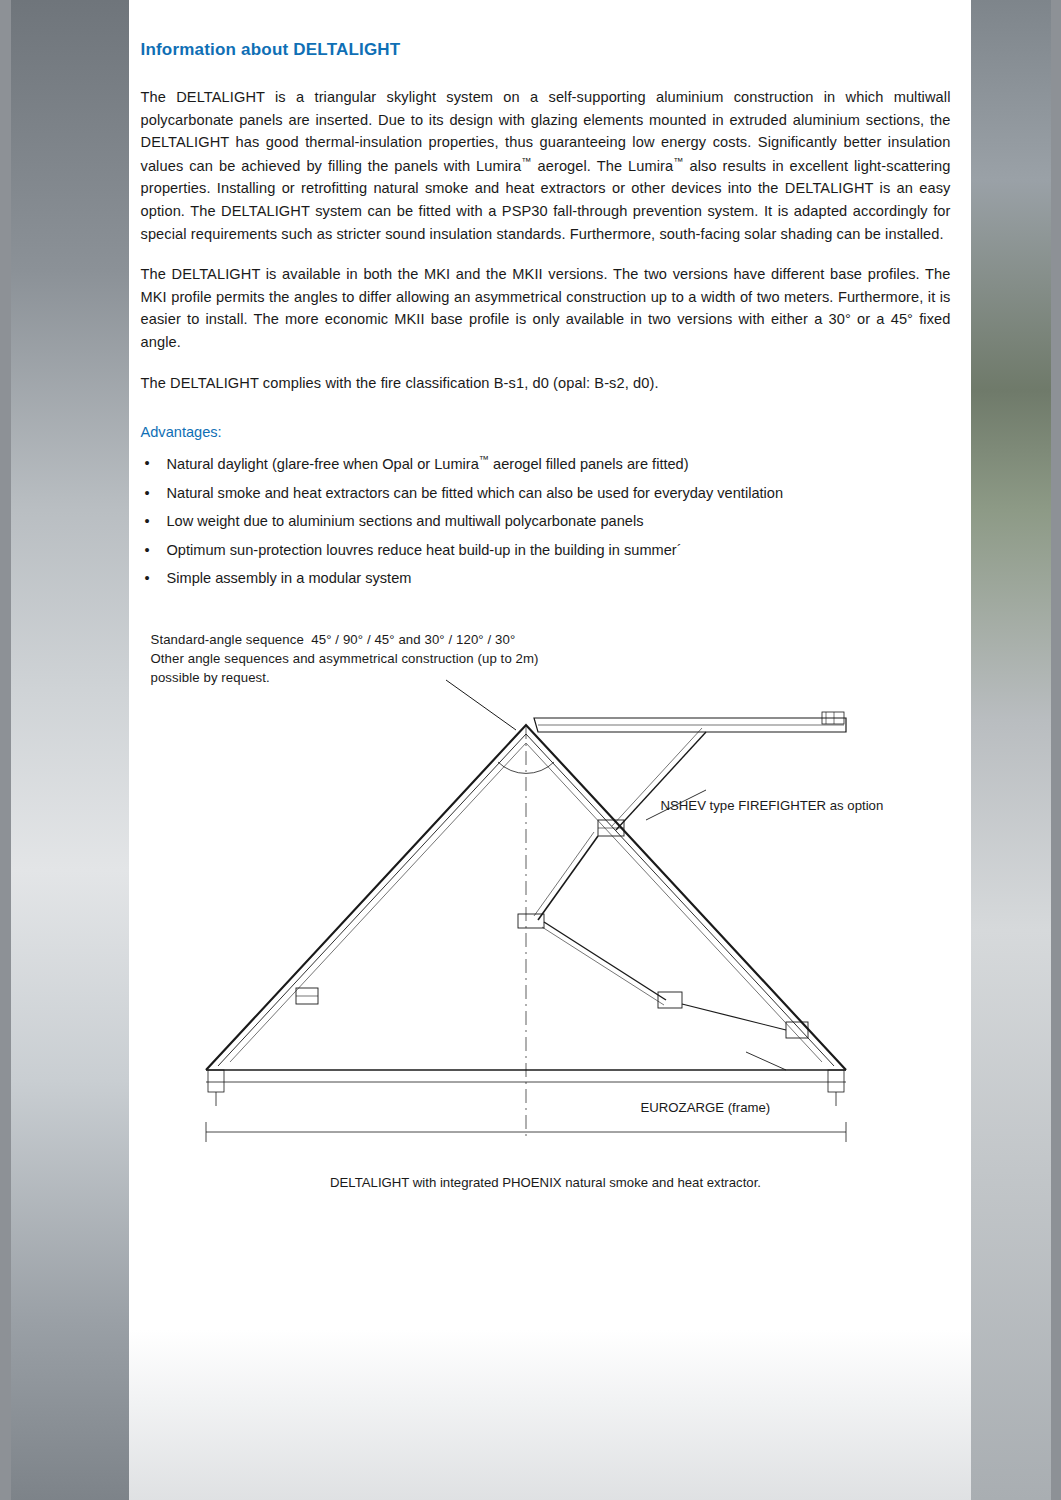Information about DELTALIGHT
The DELTALIGHT is a triangular skylight system on a self-supporting aluminium construction in which multiwall polycarbonate panels are inserted. Due to its design with glazing elements mounted in extruded aluminium sections, the DELTALIGHT has good thermal-insulation properties, thus guaranteeing low energy costs. Significantly better insulation values can be achieved by filling the panels with Lumira™ aerogel. The Lumira™ also results in excellent light-scattering properties. Installing or retrofitting natural smoke and heat extractors or other devices into the DELTALIGHT is an easy option. The DELTALIGHT system can be fitted with a PSP30 fall-through prevention system. It is adapted accordingly for special requirements such as stricter sound insulation standards. Furthermore, south-facing solar shading can be installed.
The DELTALIGHT is available in both the MKI and the MKII versions. The two versions have different base profiles. The MKI profile permits the angles to differ allowing an asymmetrical construction up to a width of two meters. Furthermore, it is easier to install. The more economic MKII base profile is only available in two versions with either a 30° or a 45° fixed angle.
The DELTALIGHT complies with the fire classification B-s1, d0 (opal: B-s2, d0).
Advantages:
Natural daylight (glare-free when Opal or Lumira™ aerogel filled panels are fitted)
Natural smoke and heat extractors can be fitted which can also be used for everyday ventilation
Low weight due to aluminium sections and multiwall polycarbonate panels
Optimum sun-protection louvres reduce heat build-up in the building in summer´
Simple assembly in a modular system
Standard-angle sequence 45° / 90° / 45° and 30° / 120° / 30°
Other angle sequences and asymmetrical construction (up to 2m)
possible by request.
NSHEV type FIREFIGHTER as option
EUROZARGE (frame)
DELTALIGHT with integrated PHOENIX natural smoke and heat extractor.